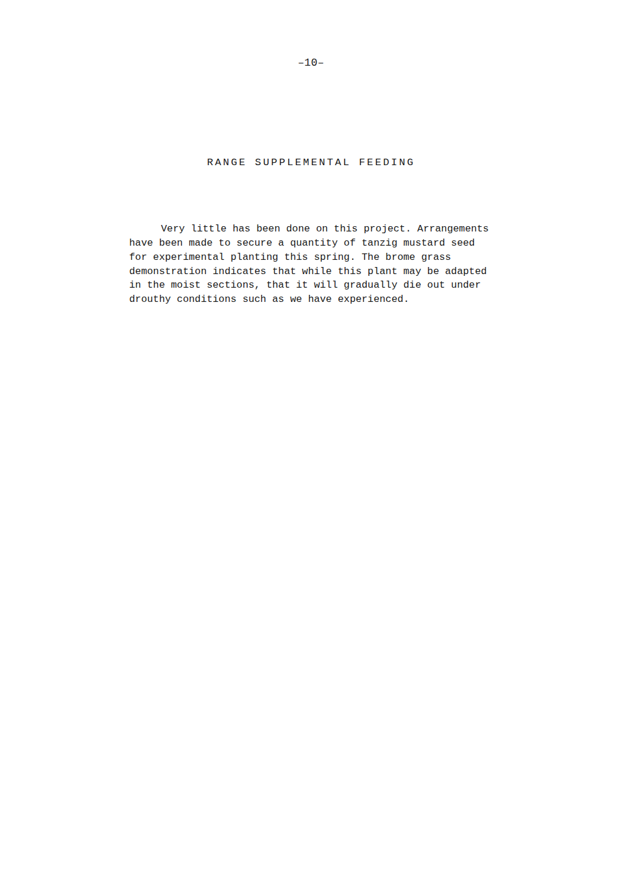–10–
RANGE SUPPLEMENTAL FEEDING
Very little has been done on this project. Arrangements have been made to secure a quantity of tanzig mustard seed for experimental planting this spring. The brome grass demonstration indicates that while this plant may be adapted in the moist sections, that it will gradually die out under drouthy conditions such as we have experienced.